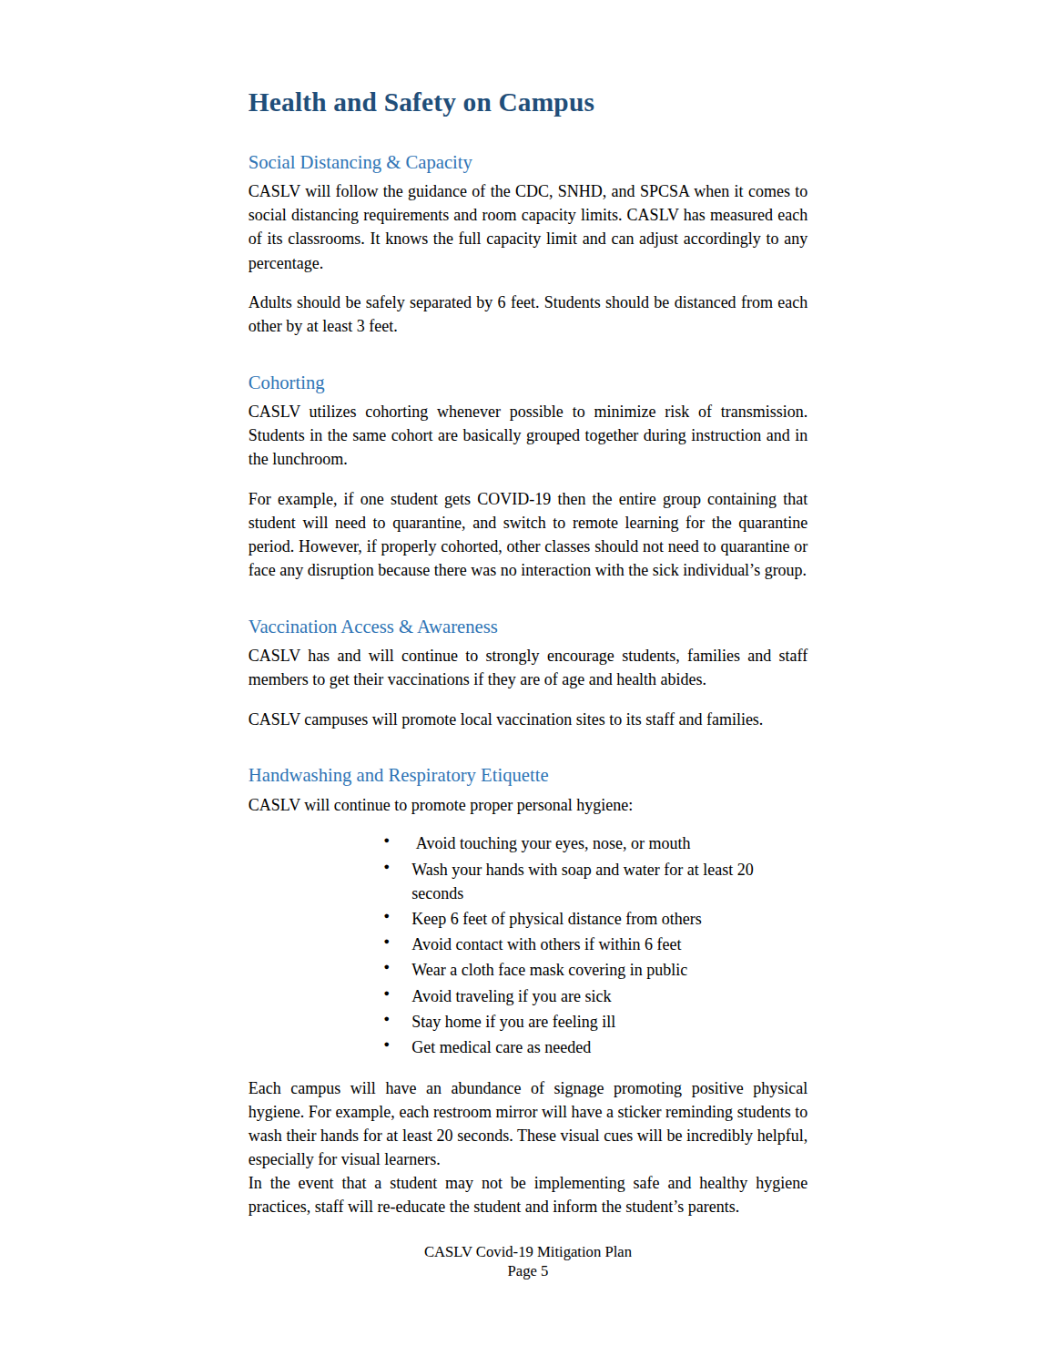Health and Safety on Campus
Social Distancing & Capacity
CASLV will follow the guidance of the CDC, SNHD, and SPCSA when it comes to social distancing requirements and room capacity limits. CASLV has measured each of its classrooms. It knows the full capacity limit and can adjust accordingly to any percentage.
Adults should be safely separated by 6 feet. Students should be distanced from each other by at least 3 feet.
Cohorting
CASLV utilizes cohorting whenever possible to minimize risk of transmission. Students in the same cohort are basically grouped together during instruction and in the lunchroom.
For example, if one student gets COVID-19 then the entire group containing that student will need to quarantine, and switch to remote learning for the quarantine period. However, if properly cohorted, other classes should not need to quarantine or face any disruption because there was no interaction with the sick individual’s group.
Vaccination Access & Awareness
CASLV has and will continue to strongly encourage students, families and staff members to get their vaccinations if they are of age and health abides.
CASLV campuses will promote local vaccination sites to its staff and families.
Handwashing and Respiratory Etiquette
CASLV will continue to promote proper personal hygiene:
Avoid touching your eyes, nose, or mouth
Wash your hands with soap and water for at least 20 seconds
Keep 6 feet of physical distance from others
Avoid contact with others if within 6 feet
Wear a cloth face mask covering in public
Avoid traveling if you are sick
Stay home if you are feeling ill
Get medical care as needed
Each campus will have an abundance of signage promoting positive physical hygiene. For example, each restroom mirror will have a sticker reminding students to wash their hands for at least 20 seconds. These visual cues will be incredibly helpful, especially for visual learners.
In the event that a student may not be implementing safe and healthy hygiene practices, staff will re-educate the student and inform the student’s parents.
CASLV Covid-19 Mitigation Plan Page 5